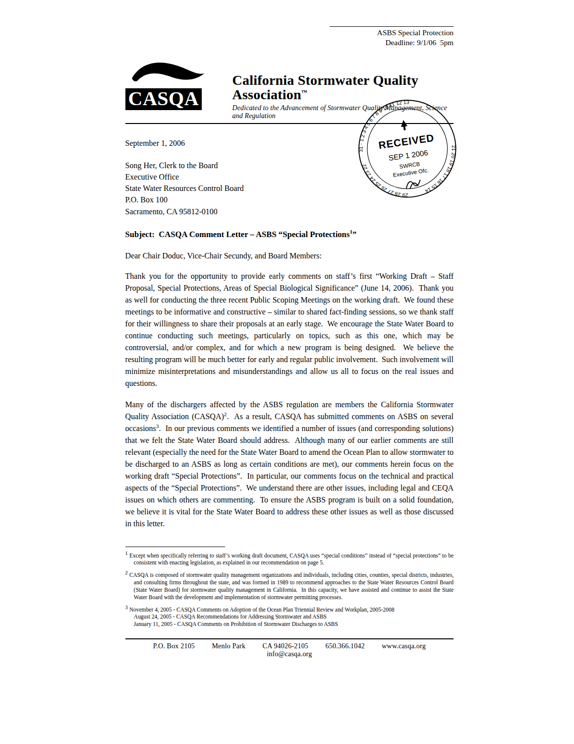ASBS Special Protection
Deadline: 9/1/06 5pm
CASQA
California Stormwater Quality Association™
Dedicated to the Advancement of Stormwater Quality Management, Science and Regulation
31 - 1 2 3 4 5 6 7 8 9 10 11 12 13 21 20 19 18 17 16 15 14 29 28 27 26 25 24 23 22 RECEIVED SEP 1 2006 SWRCB Executive Ofc.
September 1, 2006
Song Her, Clerk to the Board
Executive Office
State Water Resources Control Board
P.O. Box 100
Sacramento, CA 95812-0100
Subject: CASQA Comment Letter – ASBS “Special Protections1”
Dear Chair Doduc, Vice-Chair Secundy, and Board Members:
Thank you for the opportunity to provide early comments on staff’s first “Working Draft – Staff Proposal, Special Protections, Areas of Special Biological Significance” (June 14, 2006). Thank you as well for conducting the three recent Public Scoping Meetings on the working draft. We found these meetings to be informative and constructive – similar to shared fact-finding sessions, so we thank staff for their willingness to share their proposals at an early stage. We encourage the State Water Board to continue conducting such meetings, particularly on topics, such as this one, which may be controversial, and/or complex, and for which a new program is being designed. We believe the resulting program will be much better for early and regular public involvement. Such involvement will minimize misinterpretations and misunderstandings and allow us all to focus on the real issues and questions.
Many of the dischargers affected by the ASBS regulation are members the California Stormwater Quality Association (CASQA)2. As a result, CASQA has submitted comments on ASBS on several occasions3. In our previous comments we identified a number of issues (and corresponding solutions) that we felt the State Water Board should address. Although many of our earlier comments are still relevant (especially the need for the State Water Board to amend the Ocean Plan to allow stormwater to be discharged to an ASBS as long as certain conditions are met), our comments herein focus on the working draft “Special Protections”. In particular, our comments focus on the technical and practical aspects of the “Special Protections”. We understand there are other issues, including legal and CEQA issues on which others are commenting. To ensure the ASBS program is built on a solid foundation, we believe it is vital for the State Water Board to address these other issues as well as those discussed in this letter.
1 Except when specifically referring to staff’s working draft document, CASQA uses “special conditions” instead of “special protections” to be consistent with enacting legislation, as explained in our recommendation on page 5.
2 CASQA is composed of stormwater quality management organizations and individuals, including cities, counties, special districts, industries, and consulting firms throughout the state, and was formed in 1989 to recommend approaches to the State Water Resources Control Board (State Water Board) for stormwater quality management in California. In this capacity, we have assisted and continue to assist the State Water Board with the development and implementation of stormwater permitting processes.
3 November 4, 2005 - CASQA Comments on Adoption of the Ocean Plan Triennial Review and Workplan, 2005-2008
August 24, 2005 - CASQA Recommendations for Addressing Stormwater and ASBS
January 11, 2005 - CASQA Comments on Prohibition of Stormwater Discharges to ASBS
P.O. Box 2105 Menlo Park CA 94026-2105 650.366.1042 www.casqa.org info@casqa.org